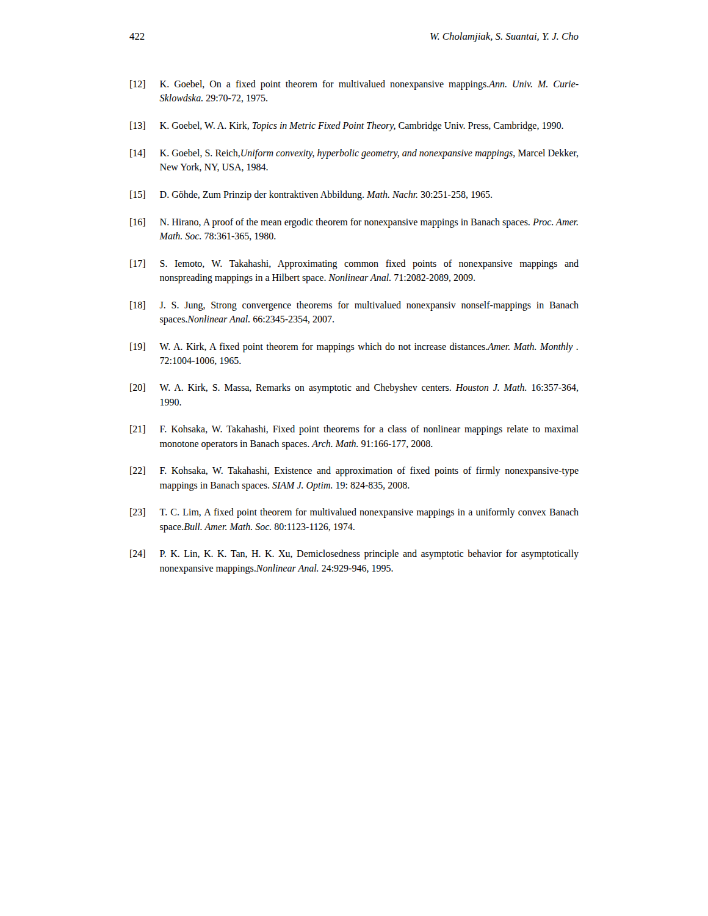422 W. Cholamjiak, S. Suantai, Y. J. Cho
[12] K. Goebel, On a fixed point theorem for multivalued nonexpansive mappings.Ann. Univ. M. Curie-Sklowdska. 29:70-72, 1975.
[13] K. Goebel, W. A. Kirk, Topics in Metric Fixed Point Theory, Cambridge Univ. Press, Cambridge, 1990.
[14] K. Goebel, S. Reich,Uniform convexity, hyperbolic geometry, and nonexpansive mappings, Marcel Dekker, New York, NY, USA, 1984.
[15] D. Göhde, Zum Prinzip der kontraktiven Abbildung. Math. Nachr. 30:251-258, 1965.
[16] N. Hirano, A proof of the mean ergodic theorem for nonexpansive mappings in Banach spaces. Proc. Amer. Math. Soc. 78:361-365, 1980.
[17] S. Iemoto, W. Takahashi, Approximating common fixed points of nonexpansive mappings and nonspreading mappings in a Hilbert space. Nonlinear Anal. 71:2082-2089, 2009.
[18] J. S. Jung, Strong convergence theorems for multivalued nonexpansiv nonself-mappings in Banach spaces.Nonlinear Anal. 66:2345-2354, 2007.
[19] W. A. Kirk, A fixed point theorem for mappings which do not increase distances.Amer. Math. Monthly . 72:1004-1006, 1965.
[20] W. A. Kirk, S. Massa, Remarks on asymptotic and Chebyshev centers. Houston J. Math. 16:357-364, 1990.
[21] F. Kohsaka, W. Takahashi, Fixed point theorems for a class of nonlinear mappings relate to maximal monotone operators in Banach spaces. Arch. Math. 91:166-177, 2008.
[22] F. Kohsaka, W. Takahashi, Existence and approximation of fixed points of firmly nonexpansive-type mappings in Banach spaces. SIAM J. Optim. 19: 824-835, 2008.
[23] T. C. Lim, A fixed point theorem for multivalued nonexpansive mappings in a uniformly convex Banach space.Bull. Amer. Math. Soc. 80:1123-1126, 1974.
[24] P. K. Lin, K. K. Tan, H. K. Xu, Demiclosedness principle and asymptotic behavior for asymptotically nonexpansive mappings.Nonlinear Anal. 24:929-946, 1995.